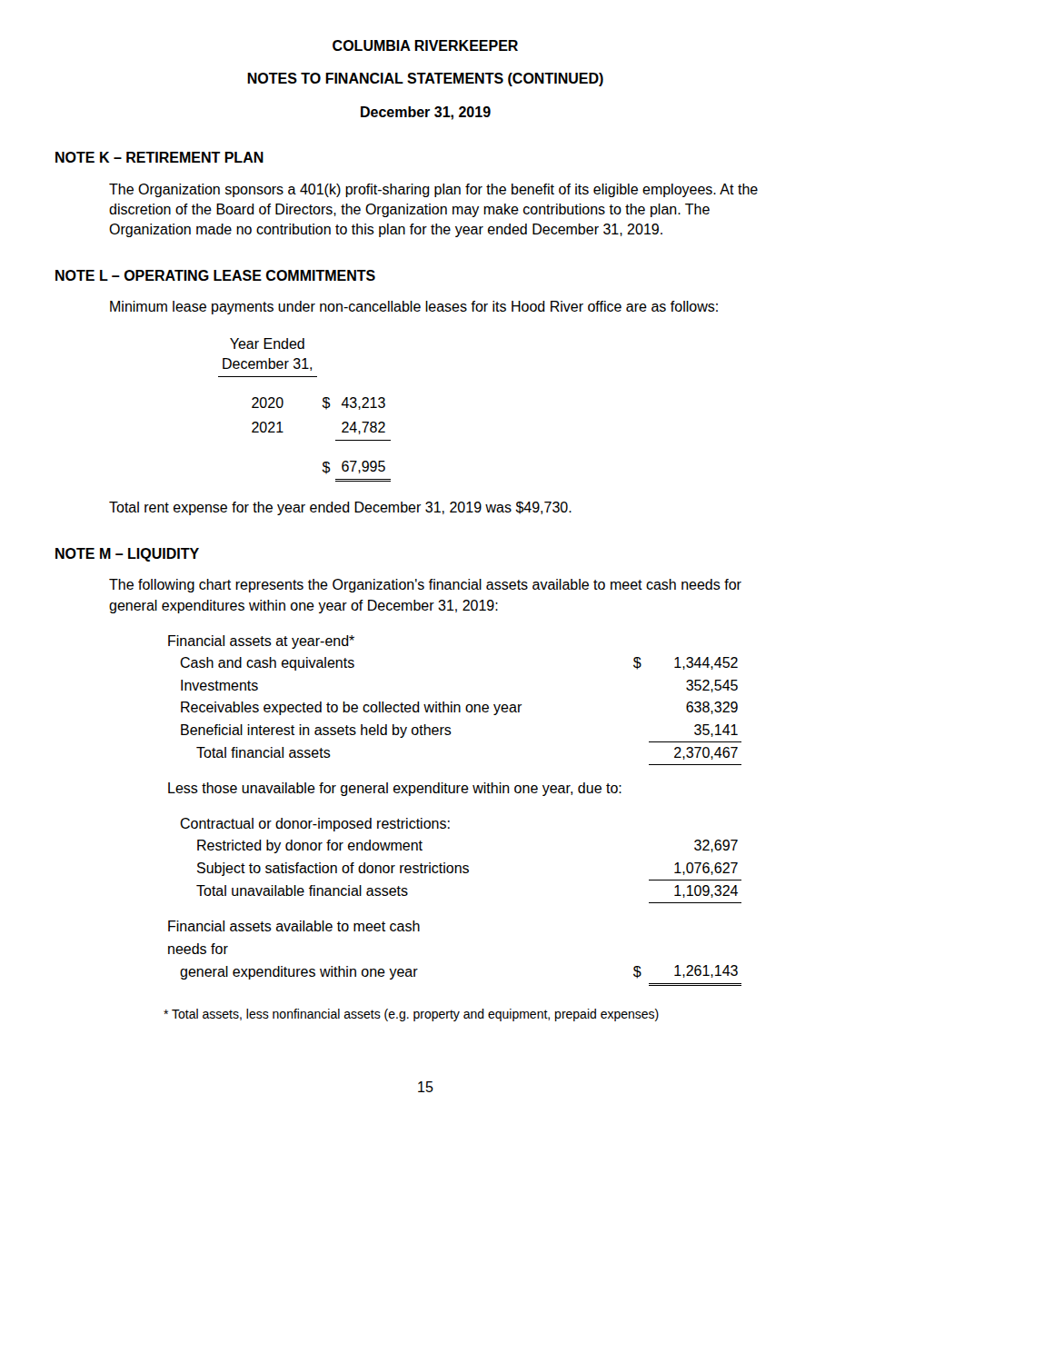COLUMBIA RIVERKEEPER
NOTES TO FINANCIAL STATEMENTS (CONTINUED)
December 31, 2019
NOTE K – RETIREMENT PLAN
The Organization sponsors a 401(k) profit-sharing plan for the benefit of its eligible employees. At the discretion of the Board of Directors, the Organization may make contributions to the plan. The Organization made no contribution to this plan for the year ended December 31, 2019.
NOTE L – OPERATING LEASE COMMITMENTS
Minimum lease payments under non-cancellable leases for its Hood River office are as follows:
| Year Ended December 31, | | |
| --- | --- | --- |
| 2020 | $ | 43,213 |
| 2021 | | 24,782 |
| | $ | 67,995 |
Total rent expense for the year ended December 31, 2019 was $49,730.
NOTE M – LIQUIDITY
The following chart represents the Organization's financial assets available to meet cash needs for general expenditures within one year of December 31, 2019:
| Financial assets at year-end* |
| Cash and cash equivalents | $ | 1,344,452 |
| Investments | | 352,545 |
| Receivables expected to be collected within one year | | 638,329 |
| Beneficial interest in assets held by others | | 35,141 |
| Total financial assets | | 2,370,467 |
| Less those unavailable for general expenditure within one year, due to: |
| Contractual or donor-imposed restrictions: | | |
| Restricted by donor for endowment | | 32,697 |
| Subject to satisfaction of donor restrictions | | 1,076,627 |
| Total unavailable financial assets | | 1,109,324 |
| Financial assets available to meet cash | | |
| needs for | | |
| general expenditures within one year | $ | 1,261,143 |
* Total assets, less nonfinancial assets (e.g. property and equipment, prepaid expenses)
15